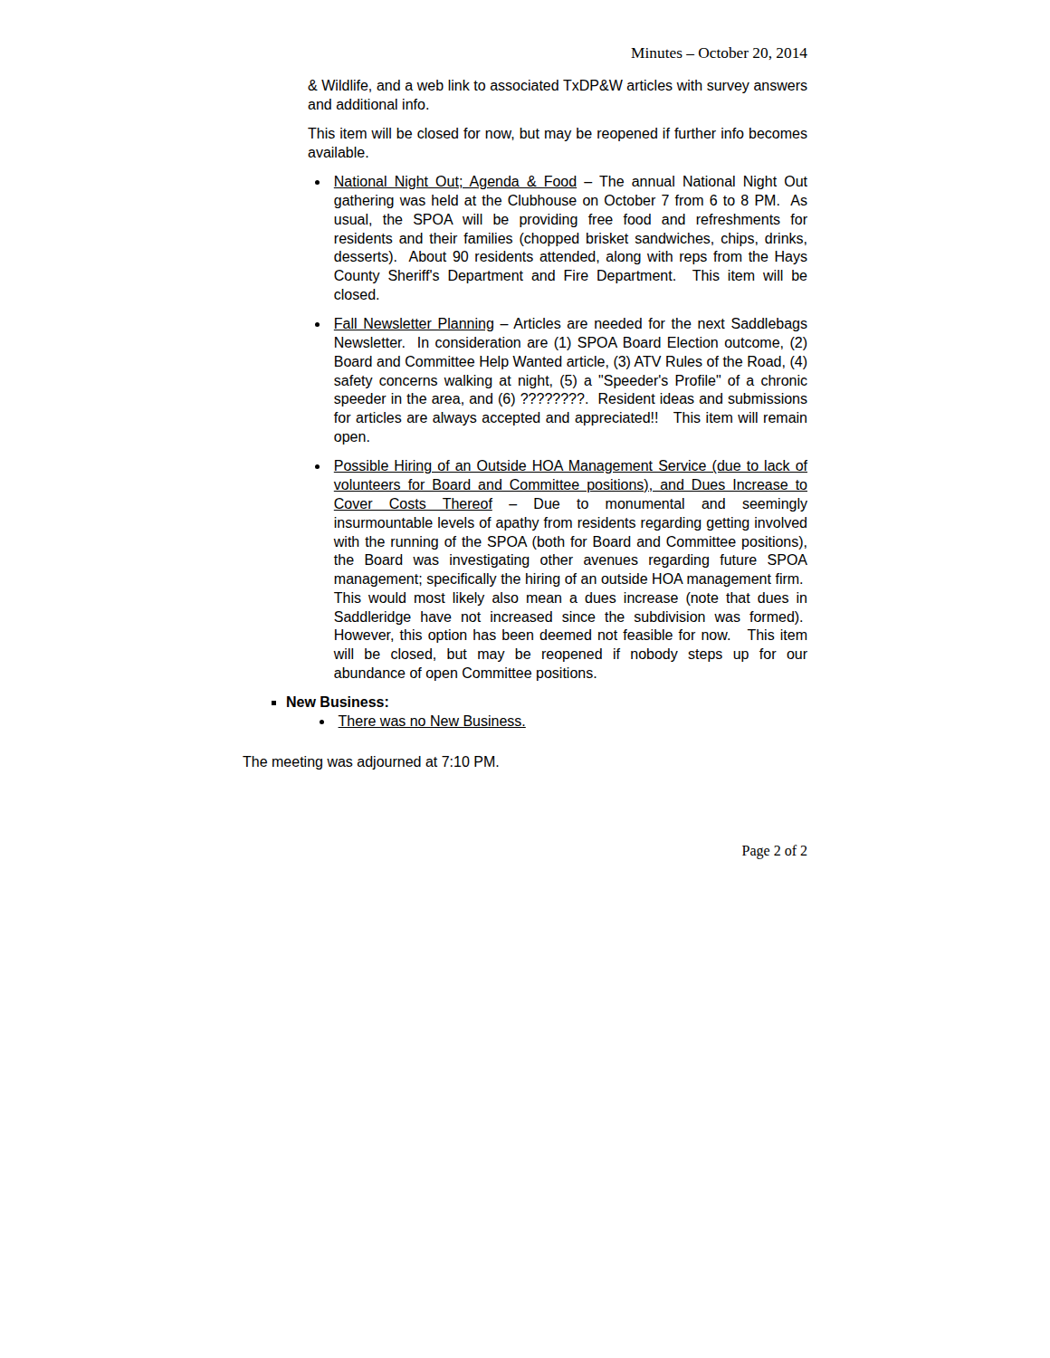Minutes – October 20, 2014
& Wildlife, and a web link to associated TxDP&W articles with survey answers and additional info.
This item will be closed for now, but may be reopened if further info becomes available.
National Night Out; Agenda & Food – The annual National Night Out gathering was held at the Clubhouse on October 7 from 6 to 8 PM. As usual, the SPOA will be providing free food and refreshments for residents and their families (chopped brisket sandwiches, chips, drinks, desserts). About 90 residents attended, along with reps from the Hays County Sheriff's Department and Fire Department. This item will be closed.
Fall Newsletter Planning – Articles are needed for the next Saddlebags Newsletter. In consideration are (1) SPOA Board Election outcome, (2) Board and Committee Help Wanted article, (3) ATV Rules of the Road, (4) safety concerns walking at night, (5) a "Speeder's Profile" of a chronic speeder in the area, and (6) ????????. Resident ideas and submissions for articles are always accepted and appreciated!! This item will remain open.
Possible Hiring of an Outside HOA Management Service (due to lack of volunteers for Board and Committee positions), and Dues Increase to Cover Costs Thereof – Due to monumental and seemingly insurmountable levels of apathy from residents regarding getting involved with the running of the SPOA (both for Board and Committee positions), the Board was investigating other avenues regarding future SPOA management; specifically the hiring of an outside HOA management firm. This would most likely also mean a dues increase (note that dues in Saddleridge have not increased since the subdivision was formed). However, this option has been deemed not feasible for now. This item will be closed, but may be reopened if nobody steps up for our abundance of open Committee positions.
New Business:
There was no New Business.
The meeting was adjourned at 7:10 PM.
Page 2 of 2